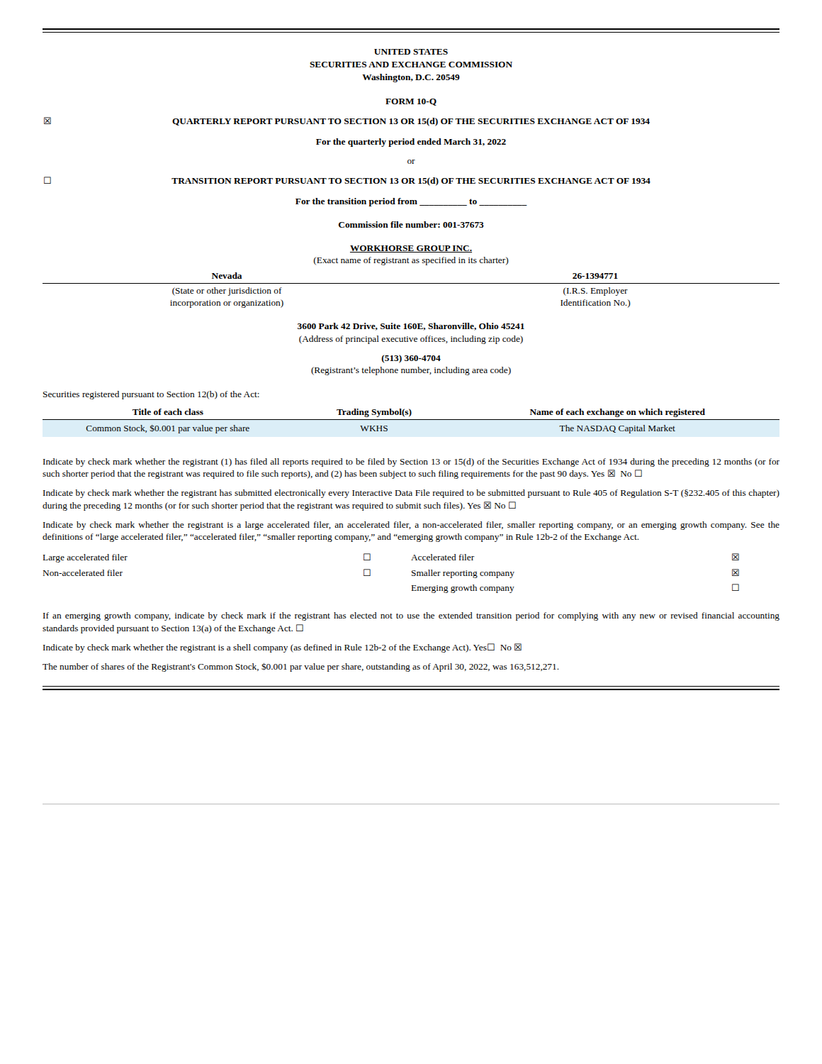UNITED STATES SECURITIES AND EXCHANGE COMMISSION Washington, D.C. 20549
FORM 10-Q
| ☒ | QUARTERLY REPORT PURSUANT TO SECTION 13 OR 15(d) OF THE SECURITIES EXCHANGE ACT OF 1934 | |
For the quarterly period ended March 31, 2022
or
| ☐ | TRANSITION REPORT PURSUANT TO SECTION 13 OR 15(d) OF THE SECURITIES EXCHANGE ACT OF 1934 | |
For the transition period from __________ to __________
Commission file number: 001-37673
WORKHORSE GROUP INC.
(Exact name of registrant as specified in its charter)
| Nevada | 26-1394771 |
| (State or other jurisdiction of incorporation or organization) | (I.R.S. Employer Identification No.) |
3600 Park 42 Drive, Suite 160E, Sharonville, Ohio 45241
(Address of principal executive offices, including zip code)
(513) 360-4704
(Registrant’s telephone number, including area code)
Securities registered pursuant to Section 12(b) of the Act:
| Title of each class | Trading Symbol(s) | Name of each exchange on which registered |
| --- | --- | --- |
| Common Stock, $0.001 par value per share | WKHS | The NASDAQ Capital Market |
Indicate by check mark whether the registrant (1) has filed all reports required to be filed by Section 13 or 15(d) of the Securities Exchange Act of 1934 during the preceding 12 months (or for such shorter period that the registrant was required to file such reports), and (2) has been subject to such filing requirements for the past 90 days. Yes ☒ No ☐
Indicate by check mark whether the registrant has submitted electronically every Interactive Data File required to be submitted pursuant to Rule 405 of Regulation S-T (§232.405 of this chapter) during the preceding 12 months (or for such shorter period that the registrant was required to submit such files). Yes ☒ No ☐
Indicate by check mark whether the registrant is a large accelerated filer, an accelerated filer, a non-accelerated filer, smaller reporting company, or an emerging growth company. See the definitions of “large accelerated filer,” “accelerated filer,” “smaller reporting company,” and “emerging growth company” in Rule 12b-2 of the Exchange Act.
| Large accelerated filer | ☐ | Accelerated filer | ☒ |
| Non-accelerated filer | ☐ | Smaller reporting company | ☒ |
| | | Emerging growth company | ☐ |
If an emerging growth company, indicate by check mark if the registrant has elected not to use the extended transition period for complying with any new or revised financial accounting standards provided pursuant to Section 13(a) of the Exchange Act. ☐
Indicate by check mark whether the registrant is a shell company (as defined in Rule 12b-2 of the Exchange Act). Yes☐ No ☒
The number of shares of the Registrant's Common Stock, $0.001 par value per share, outstanding as of April 30, 2022, was 163,512,271.